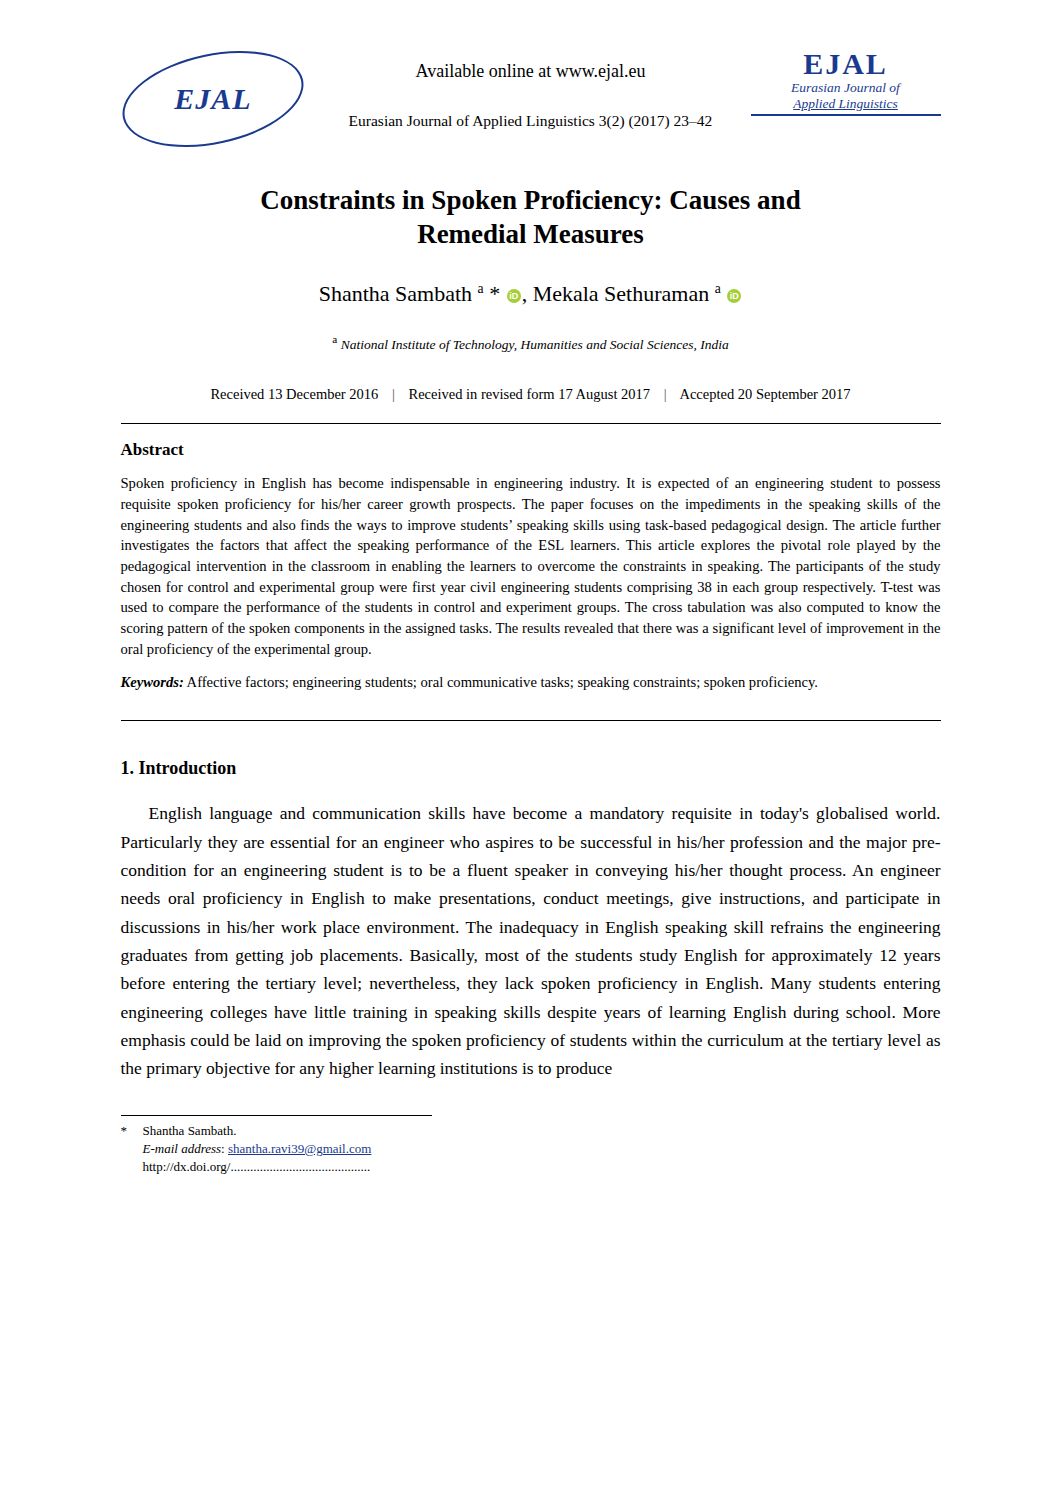EJAL
Available online at www.ejal.eu
Eurasian Journal of Applied Linguistics 3(2) (2017) 23–42
EJAL
Eurasian Journal of
Applied Linguistics
Constraints in Spoken Proficiency: Causes and
Remedial Measures
Shantha Sambath a * iD, Mekala Sethuraman a iD
a National Institute of Technology, Humanities and Social Sciences, India
Received 13 December 2016 | Received in revised form 17 August 2017 | Accepted 20 September 2017
Abstract
Spoken proficiency in English has become indispensable in engineering industry. It is expected of an engineering student to possess requisite spoken proficiency for his/her career growth prospects. The paper focuses on the impediments in the speaking skills of the engineering students and also finds the ways to improve students’ speaking skills using task-based pedagogical design. The article further investigates the factors that affect the speaking performance of the ESL learners. This article explores the pivotal role played by the pedagogical intervention in the classroom in enabling the learners to overcome the constraints in speaking. The participants of the study chosen for control and experimental group were first year civil engineering students comprising 38 in each group respectively. T-test was used to compare the performance of the students in control and experiment groups. The cross tabulation was also computed to know the scoring pattern of the spoken components in the assigned tasks. The results revealed that there was a significant level of improvement in the oral proficiency of the experimental group.
Keywords: Affective factors; engineering students; oral communicative tasks; speaking constraints; spoken proficiency.
1. Introduction
English language and communication skills have become a mandatory requisite in today's globalised world. Particularly they are essential for an engineer who aspires to be successful in his/her profession and the major pre-condition for an engineering student is to be a fluent speaker in conveying his/her thought process. An engineer needs oral proficiency in English to make presentations, conduct meetings, give instructions, and participate in discussions in his/her work place environment. The inadequacy in English speaking skill refrains the engineering graduates from getting job placements. Basically, most of the students study English for approximately 12 years before entering the tertiary level; nevertheless, they lack spoken proficiency in English. Many students entering engineering colleges have little training in speaking skills despite years of learning English during school. More emphasis could be laid on improving the spoken proficiency of students within the curriculum at the tertiary level as the primary objective for any higher learning institutions is to produce
* Shantha Sambath.
E-mail address: shantha.ravi39@gmail.com
http://dx.doi.org/...........................................